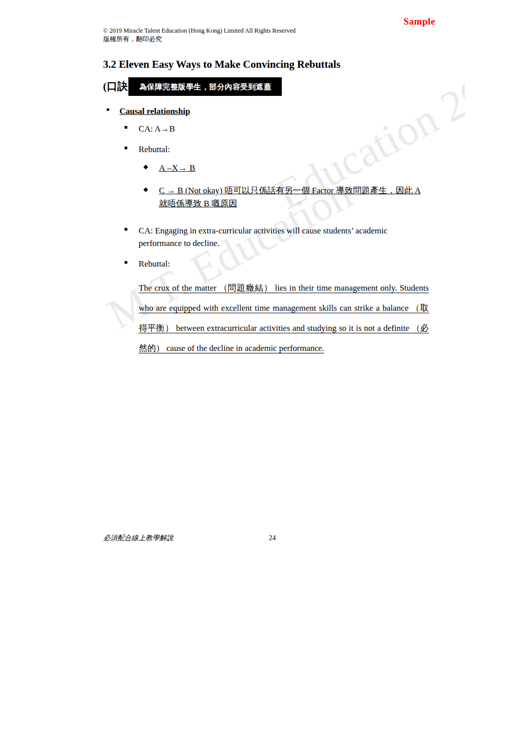Sample
© 2019 Miracle Talent Education (Hong Kong) Limited All Rights Reserved
版權所有，翻印必究
Education 2019 M.T. Education
3.2 Eleven Easy Ways to Make Convincing Rebuttals
(口訣 為保障完整版學生，部分內容受到遮蓋
Causal relationship
CA: A→B
Rebuttal:
A –X→ B
C → B (Not okay) 唔可以只係話有另一個 Factor 導致問題產生，因此 A 就唔係導致 B 嘅原因
CA: Engaging in extra-curricular activities will cause students’ academic performance to decline.
Rebuttal:
The crux of the matter （問題癥結） lies in their time management only. Students who are equipped with excellent time management skills can strike a balance （取得平衡） between extracurricular activities and studying so it is not a definite （必然的） cause of the decline in academic performance.
必須配合線上教學解說
24